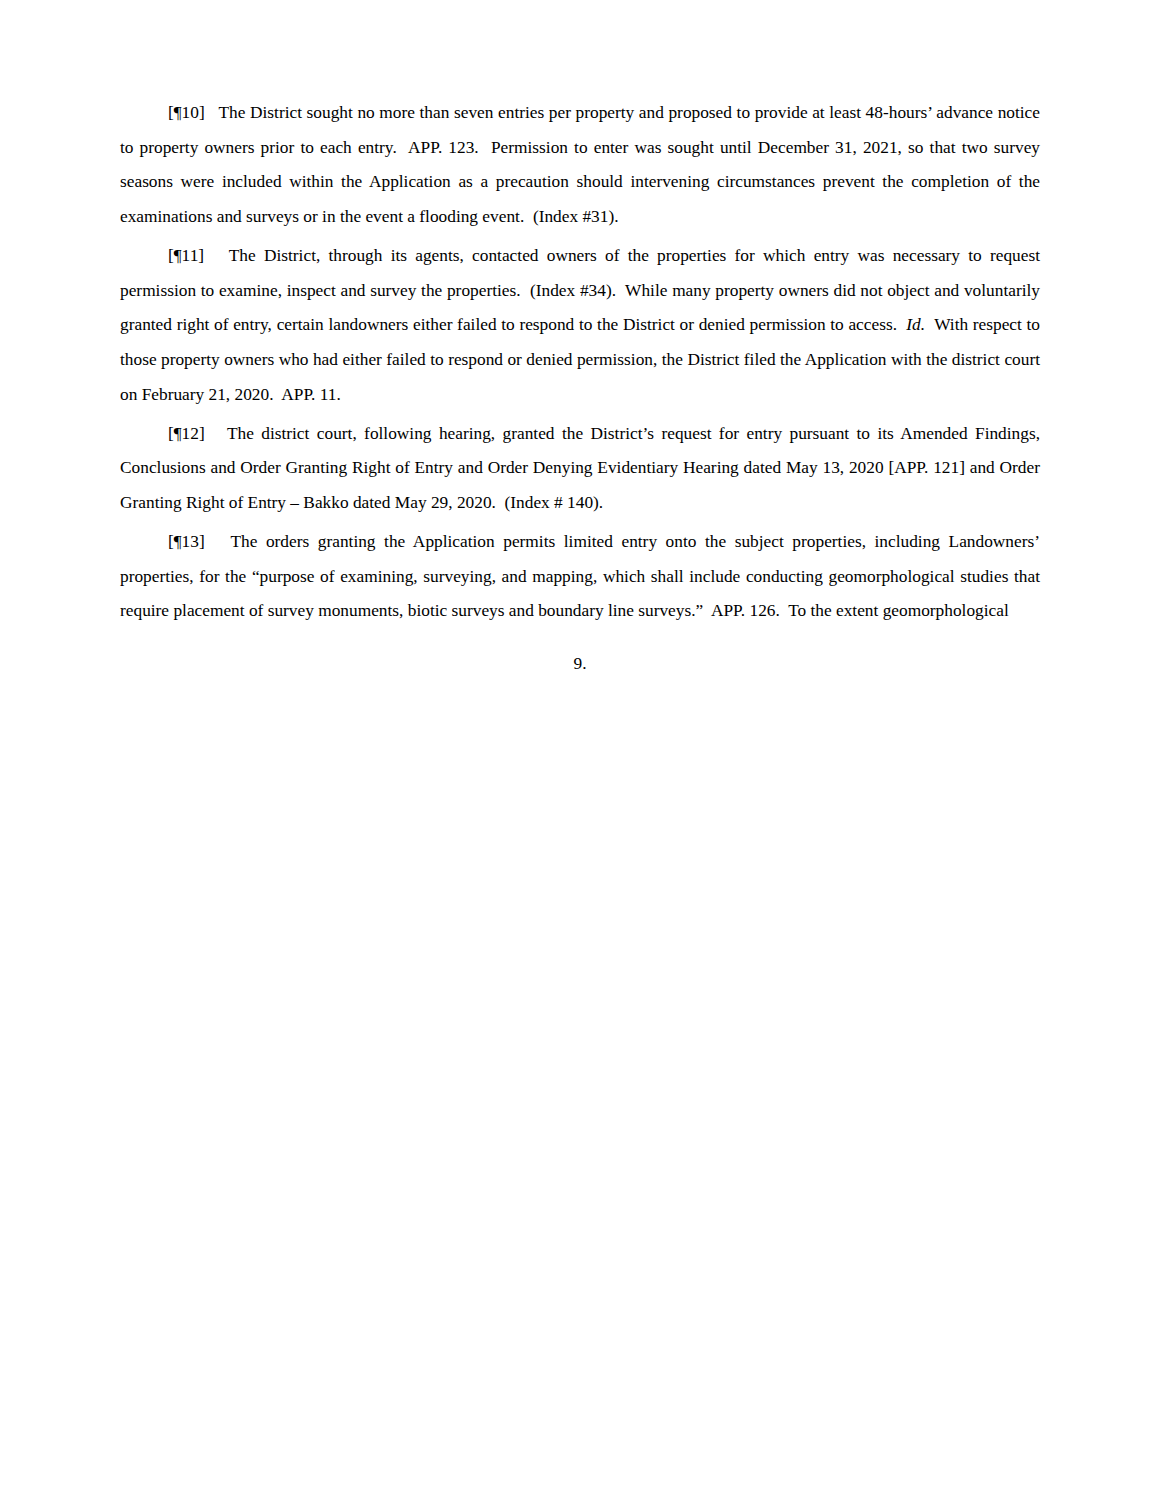[¶10] The District sought no more than seven entries per property and proposed to provide at least 48-hours’ advance notice to property owners prior to each entry. APP. 123. Permission to enter was sought until December 31, 2021, so that two survey seasons were included within the Application as a precaution should intervening circumstances prevent the completion of the examinations and surveys or in the event a flooding event. (Index #31).
[¶11] The District, through its agents, contacted owners of the properties for which entry was necessary to request permission to examine, inspect and survey the properties. (Index #34). While many property owners did not object and voluntarily granted right of entry, certain landowners either failed to respond to the District or denied permission to access. Id. With respect to those property owners who had either failed to respond or denied permission, the District filed the Application with the district court on February 21, 2020. APP. 11.
[¶12] The district court, following hearing, granted the District’s request for entry pursuant to its Amended Findings, Conclusions and Order Granting Right of Entry and Order Denying Evidentiary Hearing dated May 13, 2020 [APP. 121] and Order Granting Right of Entry – Bakko dated May 29, 2020. (Index # 140).
[¶13] The orders granting the Application permits limited entry onto the subject properties, including Landowners’ properties, for the “purpose of examining, surveying, and mapping, which shall include conducting geomorphological studies that require placement of survey monuments, biotic surveys and boundary line surveys.” APP. 126. To the extent geomorphological
9.